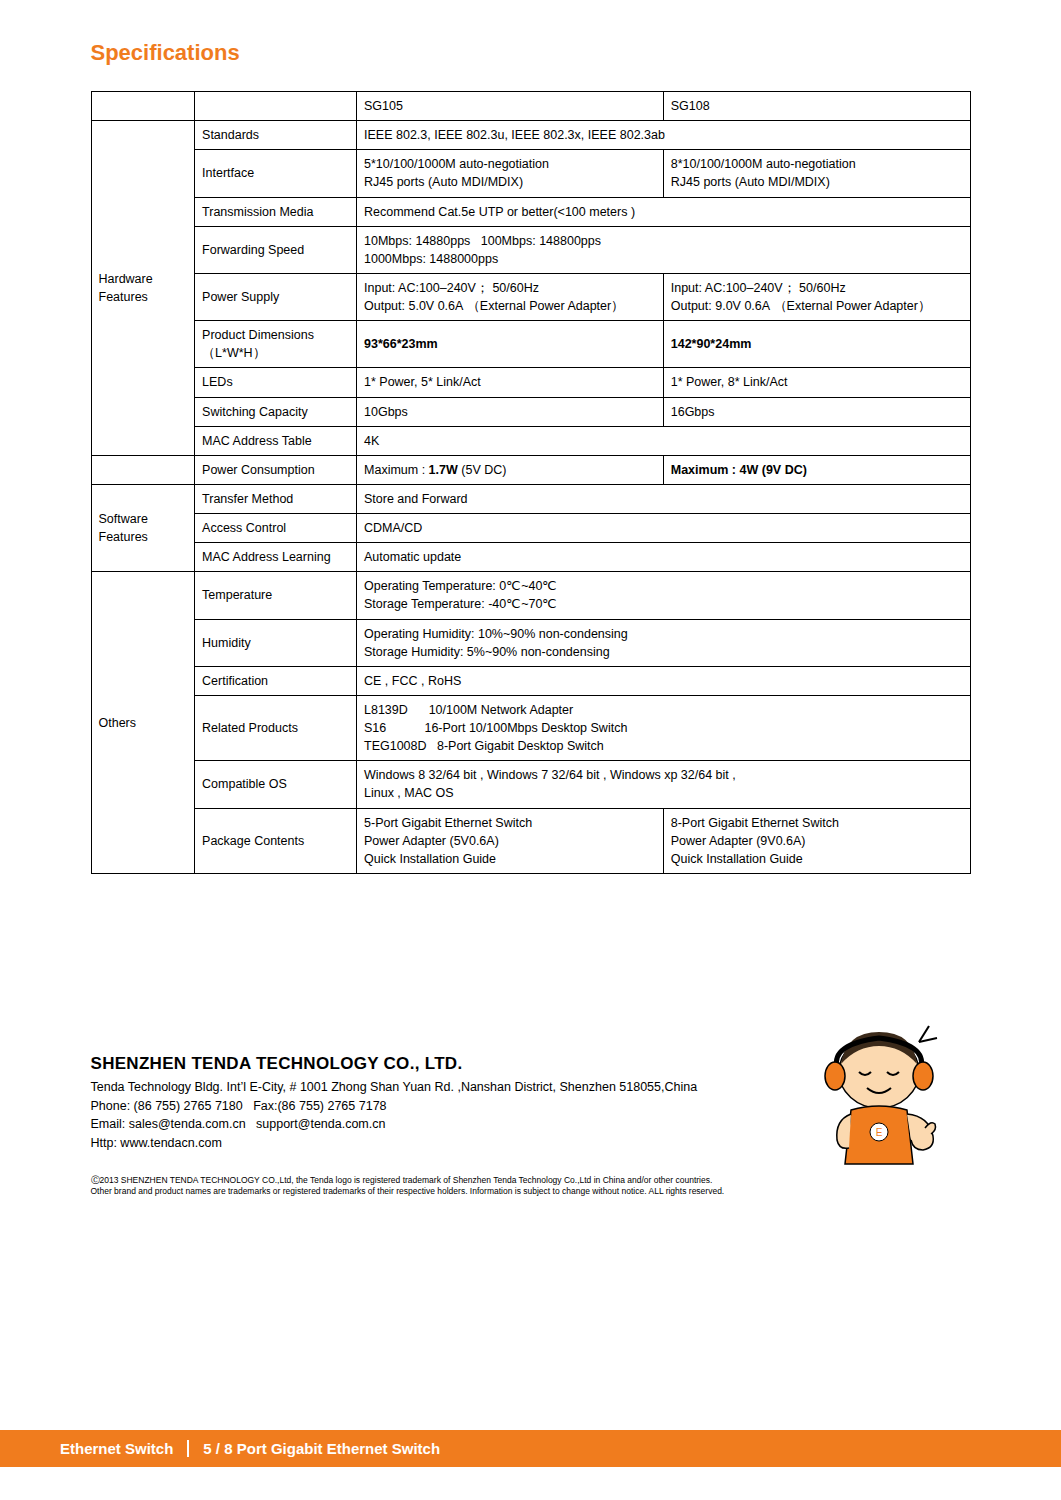Specifications
| | | SG105 | SG108 |
| Hardware Features | Standards | IEEE 802.3, IEEE 802.3u, IEEE 802.3x, IEEE 802.3ab |
| Intertface | 5*10/100/1000M auto-negotiation RJ45 ports (Auto MDI/MDIX) | 8*10/100/1000M auto-negotiation RJ45 ports (Auto MDI/MDIX) |
| Transmission Media | Recommend Cat.5e UTP or better(<100 meters ) |
| Forwarding Speed | 10Mbps: 14880pps 100Mbps: 148800pps 1000Mbps: 1488000pps |
| Power Supply | Input: AC:100–240V； 50/60Hz Output: 5.0V 0.6A （External Power Adapter） | Input: AC:100–240V； 50/60Hz Output: 9.0V 0.6A （External Power Adapter） |
| Product Dimensions （L*W*H） | 93*66*23mm | 142*90*24mm |
| LEDs | 1* Power, 5* Link/Act | 1* Power, 8* Link/Act |
| Switching Capacity | 10Gbps | 16Gbps |
| MAC Address Table | 4K |
| | Power Consumption | Maximum : 1.7W (5V DC) | Maximum : 4W (9V DC) |
| Software Features | Transfer Method | Store and Forward |
| Access Control | CDMA/CD |
| MAC Address Learning | Automatic update |
| Others | Temperature | Operating Temperature: 0℃~40℃ Storage Temperature: -40℃~70℃ |
| Humidity | Operating Humidity: 10%~90% non-condensing Storage Humidity: 5%~90% non-condensing |
| Certification | CE , FCC , RoHS |
| Related Products | L8139D 10/100M Network Adapter S16 16-Port 10/100Mbps Desktop Switch TEG1008D 8-Port Gigabit Desktop Switch |
| Compatible OS | Windows 8 32/64 bit , Windows 7 32/64 bit , Windows xp 32/64 bit , Linux , MAC OS |
| Package Contents | 5-Port Gigabit Ethernet Switch Power Adapter (5V0.6A) Quick Installation Guide | 8-Port Gigabit Ethernet Switch Power Adapter (9V0.6A) Quick Installation Guide |
E
SHENZHEN TENDA TECHNOLOGY CO., LTD.
Tenda Technology Bldg. Int’l E-City, # 1001 Zhong Shan Yuan Rd. ,Nanshan District, Shenzhen 518055,China
Phone: (86 755) 2765 7180 Fax:(86 755) 2765 7178
Email: sales@tenda.com.cn support@tenda.com.cn
Http: www.tendacn.com
Ⓒ2013 SHENZHEN TENDA TECHNOLOGY CO.,Ltd, the Tenda logo is registered trademark of Shenzhen Tenda Technology Co.,Ltd in China and/or other countries.
Other brand and product names are trademarks or registered trademarks of their respective holders. Information is subject to change without notice. ALL rights reserved.
Ethernet Switch 5 / 8 Port Gigabit Ethernet Switch